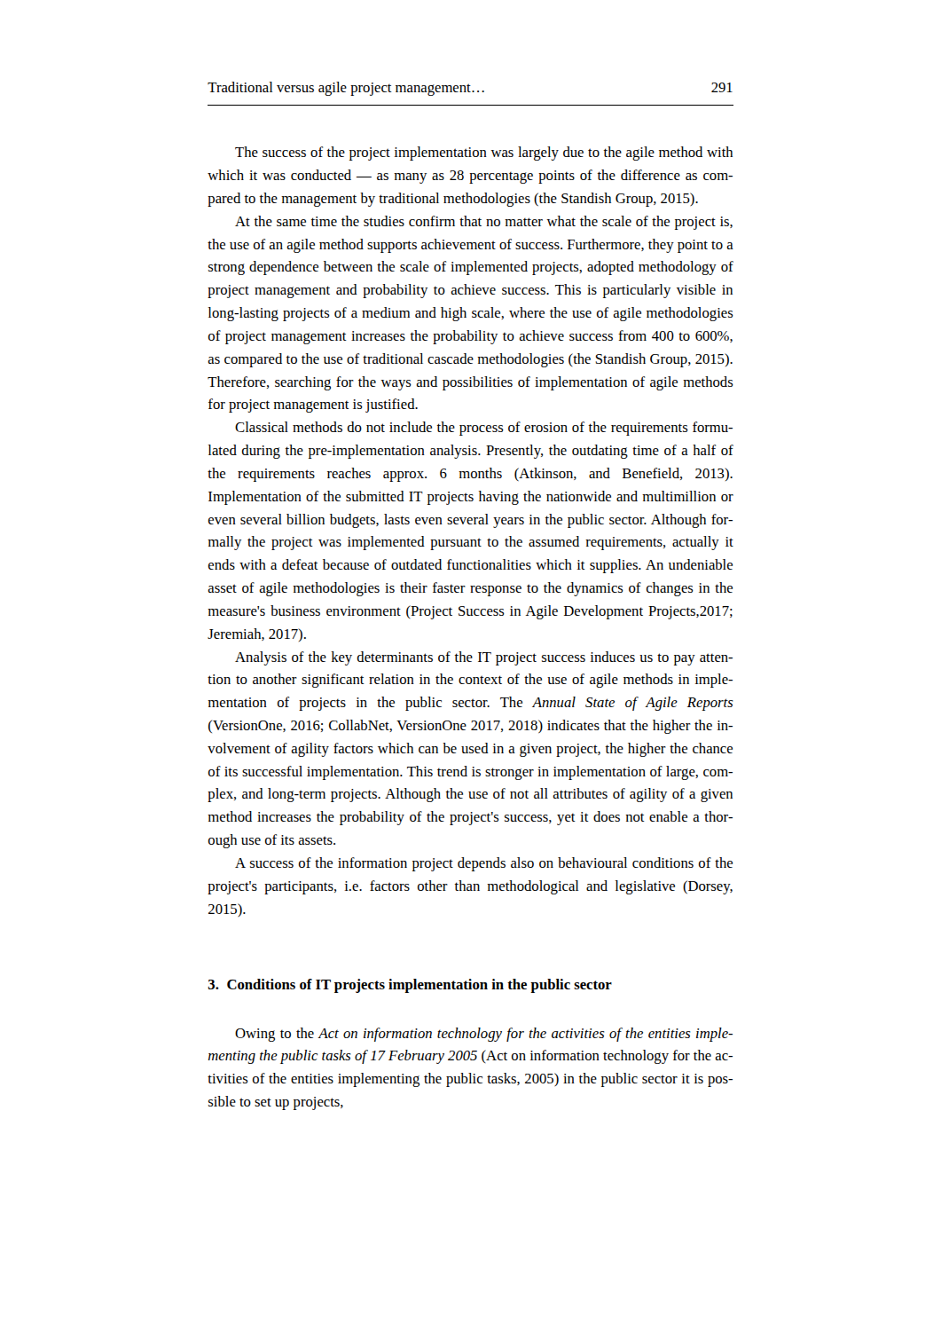Traditional versus agile project management… 291
The success of the project implementation was largely due to the agile method with which it was conducted — as many as 28 percentage points of the difference as compared to the management by traditional methodologies (the Standish Group, 2015).
At the same time the studies confirm that no matter what the scale of the project is, the use of an agile method supports achievement of success. Furthermore, they point to a strong dependence between the scale of implemented projects, adopted methodology of project management and probability to achieve success. This is particularly visible in long-lasting projects of a medium and high scale, where the use of agile methodologies of project management increases the probability to achieve success from 400 to 600%, as compared to the use of traditional cascade methodologies (the Standish Group, 2015). Therefore, searching for the ways and possibilities of implementation of agile methods for project management is justified.
Classical methods do not include the process of erosion of the requirements formulated during the pre-implementation analysis. Presently, the outdating time of a half of the requirements reaches approx. 6 months (Atkinson, and Benefield, 2013). Implementation of the submitted IT projects having the nationwide and multimillion or even several billion budgets, lasts even several years in the public sector. Although formally the project was implemented pursuant to the assumed requirements, actually it ends with a defeat because of outdated functionalities which it supplies. An undeniable asset of agile methodologies is their faster response to the dynamics of changes in the measure's business environment (Project Success in Agile Development Projects,2017; Jeremiah, 2017).
Analysis of the key determinants of the IT project success induces us to pay attention to another significant relation in the context of the use of agile methods in implementation of projects in the public sector. The Annual State of Agile Reports (VersionOne, 2016; CollabNet, VersionOne 2017, 2018) indicates that the higher the involvement of agility factors which can be used in a given project, the higher the chance of its successful implementation. This trend is stronger in implementation of large, complex, and long-term projects. Although the use of not all attributes of agility of a given method increases the probability of the project's success, yet it does not enable a thorough use of its assets.
A success of the information project depends also on behavioural conditions of the project's participants, i.e. factors other than methodological and legislative (Dorsey, 2015).
3. Conditions of IT projects implementation in the public sector
Owing to the Act on information technology for the activities of the entities implementing the public tasks of 17 February 2005 (Act on information technology for the activities of the entities implementing the public tasks, 2005) in the public sector it is possible to set up projects,